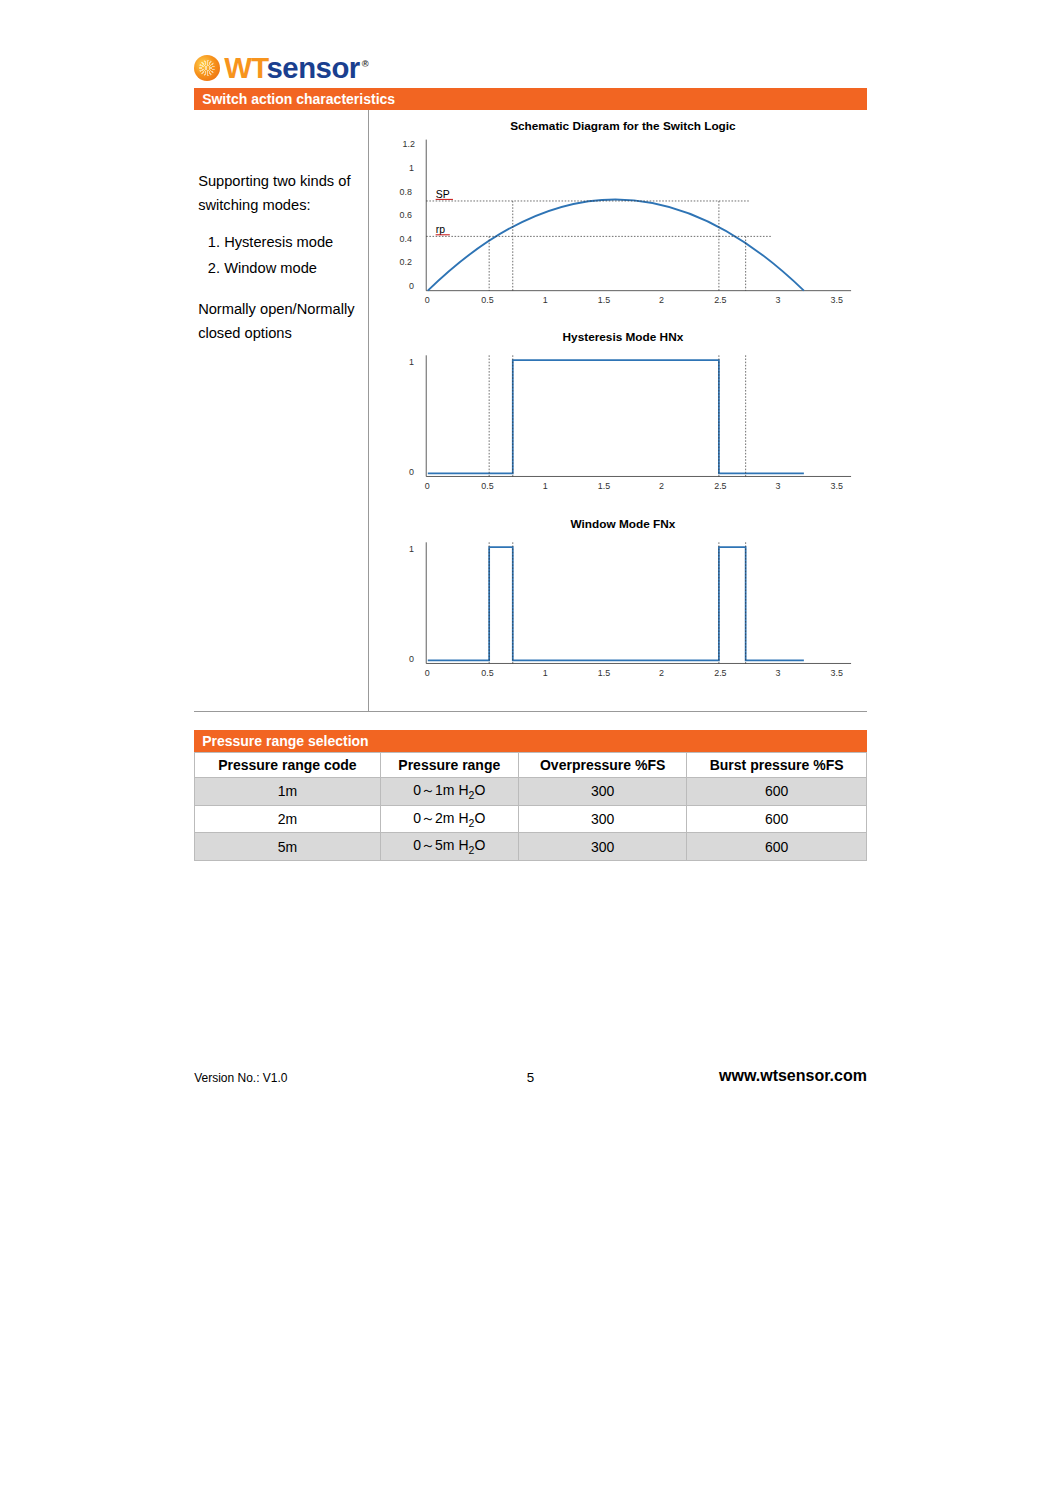WT sensor®
Switch action characteristics
Supporting two kinds of switching modes:
Hysteresis mode
Window mode
Normally open/Normally closed options
Schematic Diagram for the Switch Logic 1.2 1 0.8 0.6 0.4 0.2 0 0 0.5 1 1.5 2 2.5 3 3.5 SP rp
Hysteresis Mode HNx 1 0 0 0.5 1 1.5 2 2.5 3 3.5
Window Mode FNx 1 0 0 0.5 1 1.5 2 2.5 3 3.5
Pressure range selection
| Pressure range code | Pressure range | Overpressure %FS | Burst pressure %FS |
| --- | --- | --- | --- |
| 1m | 0～1m H 2 O | 300 | 600 |
| 2m | 0～2m H 2 O | 300 | 600 |
| 5m | 0～5m H 2 O | 300 | 600 |
Version No.: V1.0
5
www.wtsensor.com